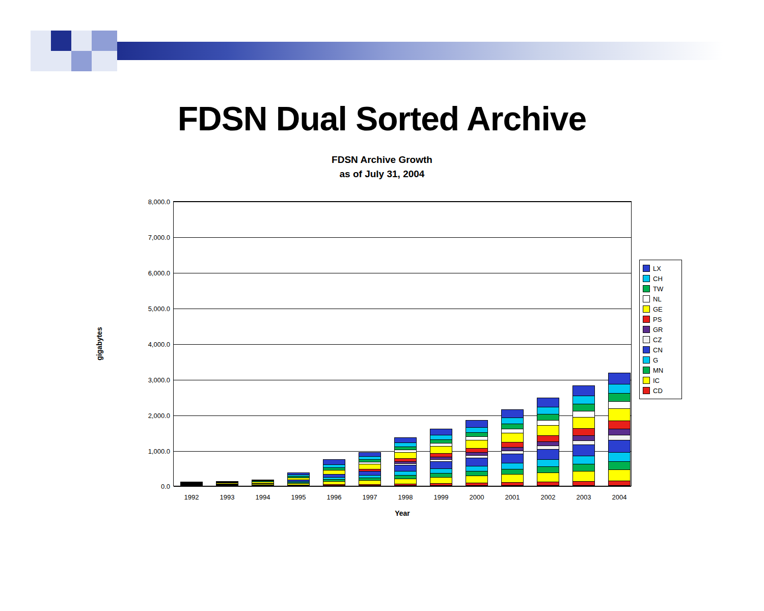FDSN Dual Sorted Archive
FDSN Archive Growth
as of July 31, 2004
gigabytes
8,000.0
7,000.0
6,000.0
5,000.0
4,000.0
3,000.0
2,000.0
1,000.0
0.0
1992
1993
1994
1995
1996
1997
1998
1999
2000
2001
2002
2003
2004
Year
LX
CH
TW
NL
GE
PS
GR
CZ
CN
G
MN
IC
CD